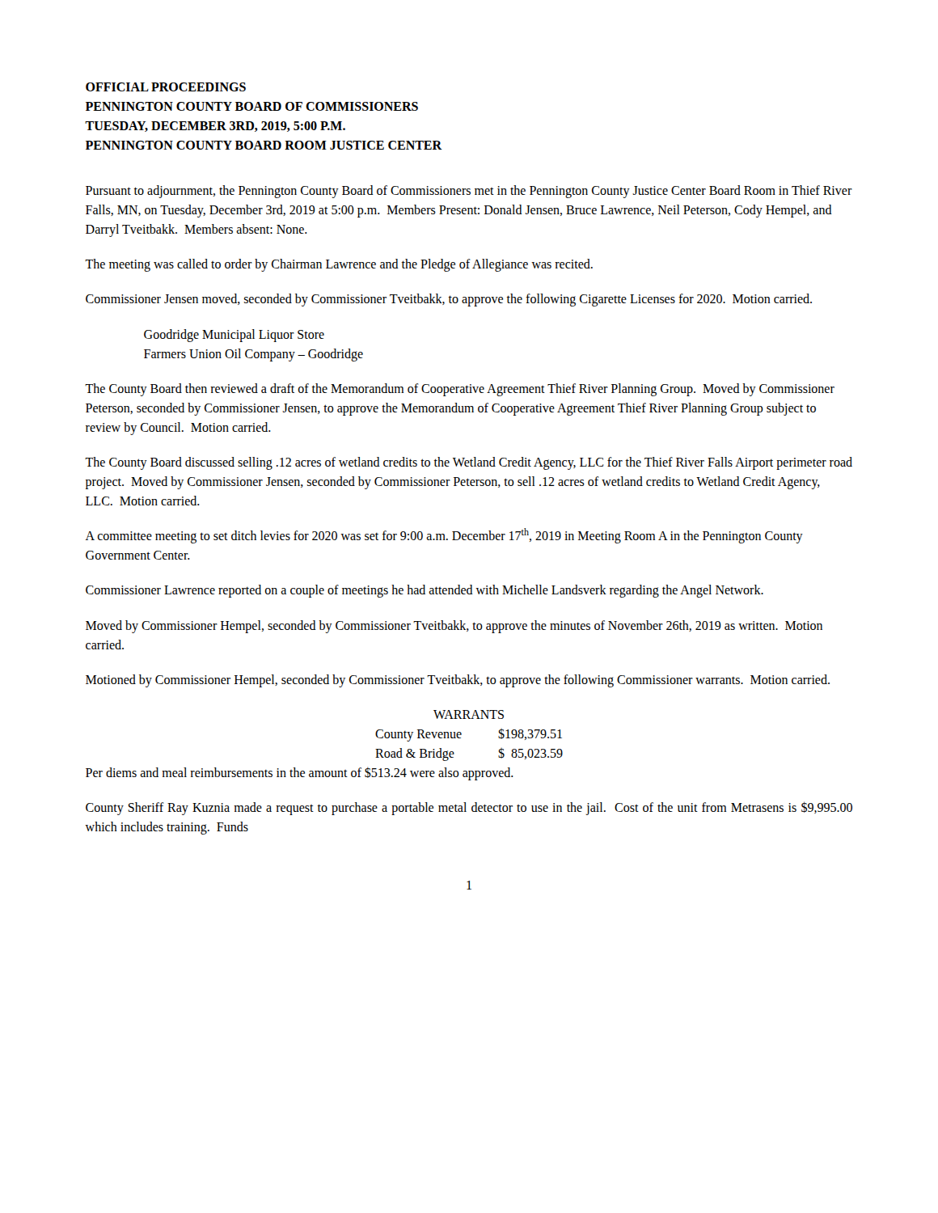OFFICIAL PROCEEDINGS
PENNINGTON COUNTY BOARD OF COMMISSIONERS
TUESDAY, DECEMBER 3RD, 2019, 5:00 P.M.
PENNINGTON COUNTY BOARD ROOM JUSTICE CENTER
Pursuant to adjournment, the Pennington County Board of Commissioners met in the Pennington County Justice Center Board Room in Thief River Falls, MN, on Tuesday, December 3rd, 2019 at 5:00 p.m. Members Present: Donald Jensen, Bruce Lawrence, Neil Peterson, Cody Hempel, and Darryl Tveitbakk. Members absent: None.
The meeting was called to order by Chairman Lawrence and the Pledge of Allegiance was recited.
Commissioner Jensen moved, seconded by Commissioner Tveitbakk, to approve the following Cigarette Licenses for 2020. Motion carried.
Goodridge Municipal Liquor Store
Farmers Union Oil Company – Goodridge
The County Board then reviewed a draft of the Memorandum of Cooperative Agreement Thief River Planning Group. Moved by Commissioner Peterson, seconded by Commissioner Jensen, to approve the Memorandum of Cooperative Agreement Thief River Planning Group subject to review by Council. Motion carried.
The County Board discussed selling .12 acres of wetland credits to the Wetland Credit Agency, LLC for the Thief River Falls Airport perimeter road project. Moved by Commissioner Jensen, seconded by Commissioner Peterson, to sell .12 acres of wetland credits to Wetland Credit Agency, LLC. Motion carried.
A committee meeting to set ditch levies for 2020 was set for 9:00 a.m. December 17th, 2019 in Meeting Room A in the Pennington County Government Center.
Commissioner Lawrence reported on a couple of meetings he had attended with Michelle Landsverk regarding the Angel Network.
Moved by Commissioner Hempel, seconded by Commissioner Tveitbakk, to approve the minutes of November 26th, 2019 as written. Motion carried.
Motioned by Commissioner Hempel, seconded by Commissioner Tveitbakk, to approve the following Commissioner warrants. Motion carried.
WARRANTS
| County Revenue | $198,379.51 |
| Road & Bridge | $ 85,023.59 |
Per diems and meal reimbursements in the amount of $513.24 were also approved.
County Sheriff Ray Kuznia made a request to purchase a portable metal detector to use in the jail. Cost of the unit from Metrasens is $9,995.00 which includes training. Funds
1